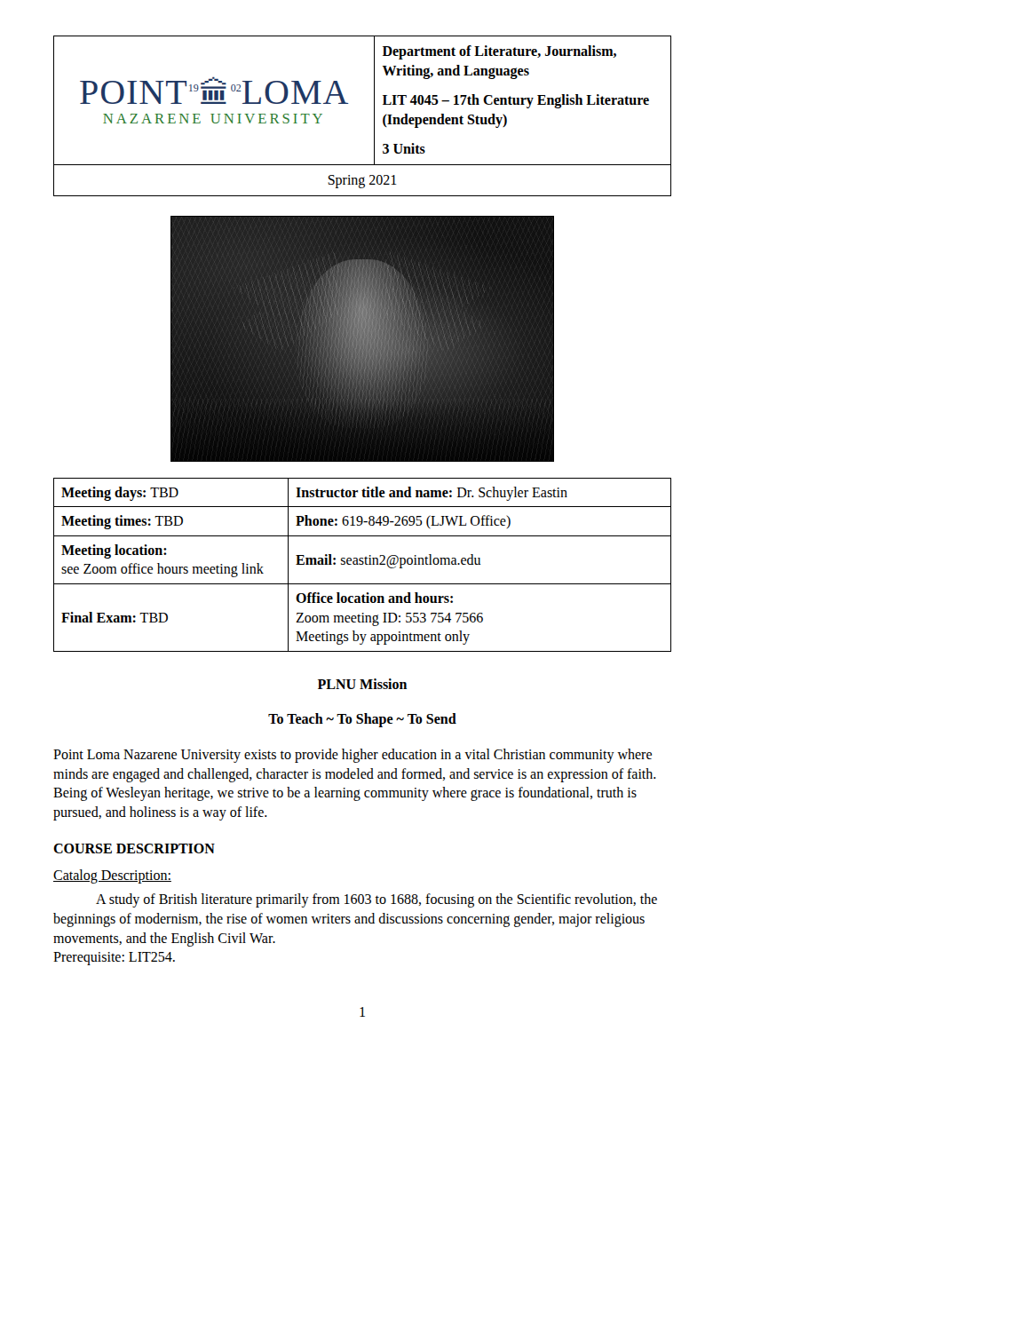| POINT 19 🏛 02 LOMA NAZARENE UNIVERSITY | Department of Literature, Journalism, Writing, and Languages LIT 4045 – 17th Century English Literature (Independent Study) 3 Units |
| Spring 2021 |
| Meeting days: TBD | Instructor title and name: Dr. Schuyler Eastin |
| Meeting times: TBD | Phone: 619-849-2695 (LJWL Office) |
| Meeting location: see Zoom office hours meeting link | Email: seastin2@pointloma.edu |
| Final Exam: TBD | Office location and hours: Zoom meeting ID: 553 754 7566 Meetings by appointment only |
PLNU Mission
To Teach ~ To Shape ~ To Send
Point Loma Nazarene University exists to provide higher education in a vital Christian community where minds are engaged and challenged, character is modeled and formed, and service is an expression of faith. Being of Wesleyan heritage, we strive to be a learning community where grace is foundational, truth is pursued, and holiness is a way of life.
COURSE DESCRIPTION
Catalog Description:
A study of British literature primarily from 1603 to 1688, focusing on the Scientific revolution, the beginnings of modernism, the rise of women writers and discussions concerning gender, major religious movements, and the English Civil War.
Prerequisite: LIT254.
1